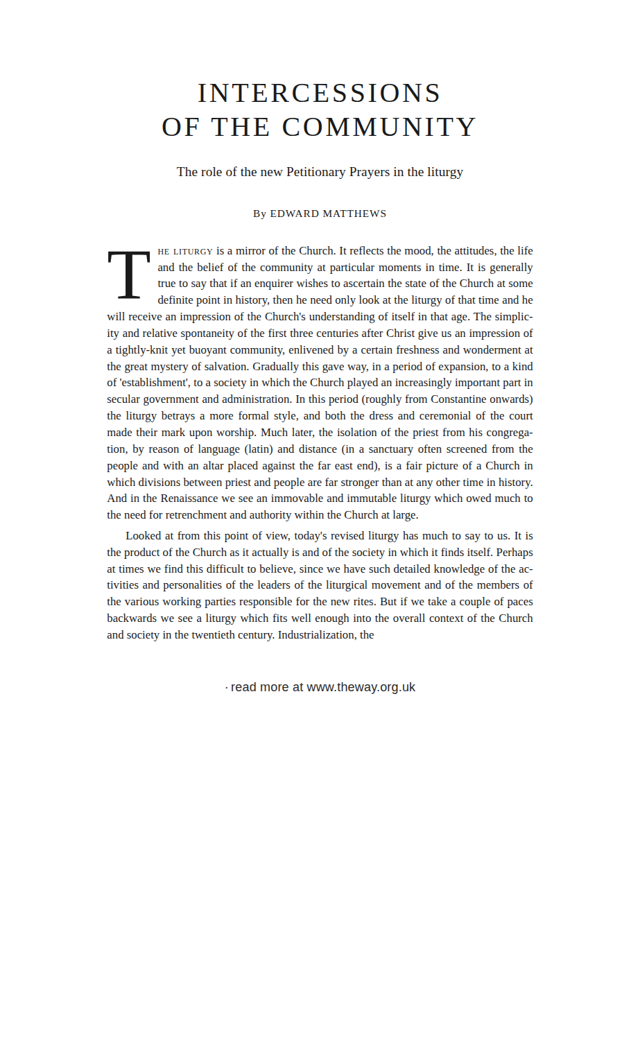INTERCESSIONS
OF THE COMMUNITY
The role of the new Petitionary Prayers in the liturgy
By EDWARD MATTHEWS
The liturgy is a mirror of the Church. It reflects the mood, the attitudes, the life and the belief of the community at particular moments in time. It is generally true to say that if an enquirer wishes to ascertain the state of the Church at some definite point in history, then he need only look at the liturgy of that time and he will receive an impression of the Church's understanding of itself in that age. The simplicity and relative spontaneity of the first three centuries after Christ give us an impression of a tightly-knit yet buoyant community, enlivened by a certain freshness and wonderment at the great mystery of salvation. Gradually this gave way, in a period of expansion, to a kind of 'establishment', to a society in which the Church played an increasingly important part in secular government and administration. In this period (roughly from Constantine onwards) the liturgy betrays a more formal style, and both the dress and ceremonial of the court made their mark upon worship. Much later, the isolation of the priest from his congregation, by reason of language (latin) and distance (in a sanctuary often screened from the people and with an altar placed against the far east end), is a fair picture of a Church in which divisions between priest and people are far stronger than at any other time in history. And in the Renaissance we see an immovable and immutable liturgy which owed much to the need for retrenchment and authority within the Church at large.
Looked at from this point of view, today's revised liturgy has much to say to us. It is the product of the Church as it actually is and of the society in which it finds itself. Perhaps at times we find this difficult to believe, since we have such detailed knowledge of the activities and personalities of the leaders of the liturgical movement and of the members of the various working parties responsible for the new rites. But if we take a couple of paces backwards we see a liturgy which fits well enough into the overall context of the Church and society in the twentieth century. Industrialization, the
·read more at www.theway.org.uk